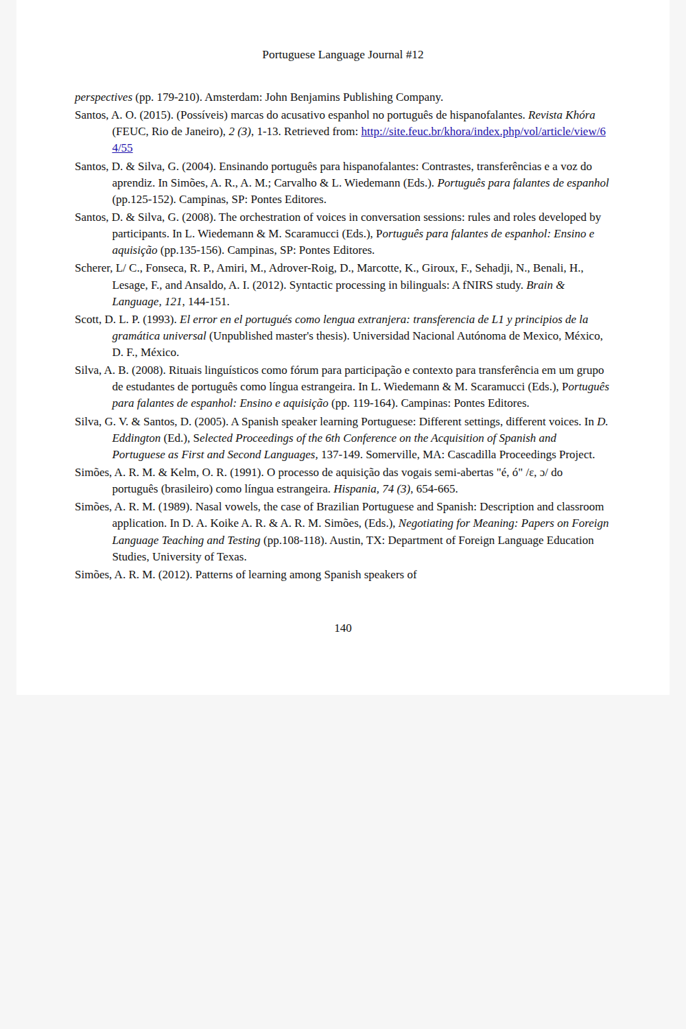Portuguese Language Journal #12
perspectives (pp. 179-210). Amsterdam: John Benjamins Publishing Company.
Santos, A. O. (2015). (Possíveis) marcas do acusativo espanhol no português de hispanofalantes. Revista Khóra (FEUC, Rio de Janeiro), 2 (3), 1-13. Retrieved from: http://site.feuc.br/khora/index.php/vol/article/view/64/55
Santos, D. & Silva, G. (2004). Ensinando português para hispanofalantes: Contrastes, transferências e a voz do aprendiz. In Simões, A. R., A. M.; Carvalho & L. Wiedemann (Eds.). Português para falantes de espanhol (pp.125-152). Campinas, SP: Pontes Editores.
Santos, D. & Silva, G. (2008). The orchestration of voices in conversation sessions: rules and roles developed by participants. In L. Wiedemann & M. Scaramucci (Eds.), Português para falantes de espanhol: Ensino e aquisição (pp.135-156). Campinas, SP: Pontes Editores.
Scherer, L/ C., Fonseca, R. P., Amiri, M., Adrover-Roig, D., Marcotte, K., Giroux, F., Sehadji, N., Benali, H., Lesage, F., and Ansaldo, A. I. (2012). Syntactic processing in bilinguals: A fNIRS study. Brain & Language, 121, 144-151.
Scott, D. L. P. (1993). El error en el portugués como lengua extranjera: transferencia de L1 y principios de la gramática universal (Unpublished master's thesis). Universidad Nacional Autónoma de Mexico, México, D. F., México.
Silva, A. B. (2008). Rituais linguísticos como fórum para participação e contexto para transferência em um grupo de estudantes de português como língua estrangeira. In L. Wiedemann & M. Scaramucci (Eds.), Português para falantes de espanhol: Ensino e aquisição (pp. 119-164). Campinas: Pontes Editores.
Silva, G. V. & Santos, D. (2005). A Spanish speaker learning Portuguese: Different settings, different voices. In D. Eddington (Ed.), Selected Proceedings of the 6th Conference on the Acquisition of Spanish and Portuguese as First and Second Languages, 137-149. Somerville, MA: Cascadilla Proceedings Project.
Simões, A. R. M. & Kelm, O. R. (1991). O processo de aquisição das vogais semi-abertas "é, ó" /ɛ, ɔ/ do português (brasileiro) como língua estrangeira. Hispania, 74 (3), 654-665.
Simões, A. R. M. (1989). Nasal vowels, the case of Brazilian Portuguese and Spanish: Description and classroom application. In D. A. Koike A. R. & A. R. M. Simões, (Eds.), Negotiating for Meaning: Papers on Foreign Language Teaching and Testing (pp.108-118). Austin, TX: Department of Foreign Language Education Studies, University of Texas.
Simões, A. R. M. (2012). Patterns of learning among Spanish speakers of
140